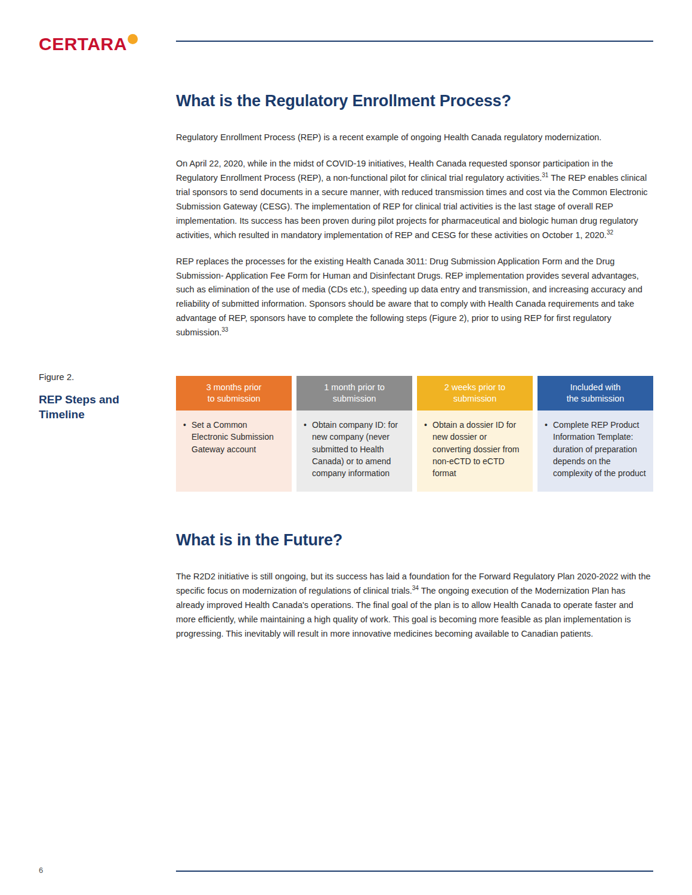CERTARA
What is the Regulatory Enrollment Process?
Regulatory Enrollment Process (REP) is a recent example of ongoing Health Canada regulatory modernization.
On April 22, 2020, while in the midst of COVID-19 initiatives, Health Canada requested sponsor participation in the Regulatory Enrollment Process (REP), a non-functional pilot for clinical trial regulatory activities.31 The REP enables clinical trial sponsors to send documents in a secure manner, with reduced transmission times and cost via the Common Electronic Submission Gateway (CESG). The implementation of REP for clinical trial activities is the last stage of overall REP implementation. Its success has been proven during pilot projects for pharmaceutical and biologic human drug regulatory activities, which resulted in mandatory implementation of REP and CESG for these activities on October 1, 2020.32
REP replaces the processes for the existing Health Canada 3011: Drug Submission Application Form and the Drug Submission- Application Fee Form for Human and Disinfectant Drugs. REP implementation provides several advantages, such as elimination of the use of media (CDs etc.), speeding up data entry and transmission, and increasing accuracy and reliability of submitted information. Sponsors should be aware that to comply with Health Canada requirements and take advantage of REP, sponsors have to complete the following steps (Figure 2), prior to using REP for first regulatory submission.33
Figure 2.
REP Steps and Timeline
3 months prior
to submission
Set a Common Electronic Submission Gateway account
1 month prior to
submission
Obtain company ID: for new company (never submitted to Health Canada) or to amend company information
2 weeks prior to
submission
Obtain a dossier ID for new dossier or converting dossier from non-eCTD to eCTD format
Included with
the submission
Complete REP Product Information Template: duration of preparation depends on the complexity of the product
What is in the Future?
The R2D2 initiative is still ongoing, but its success has laid a foundation for the Forward Regulatory Plan 2020-2022 with the specific focus on modernization of regulations of clinical trials.34 The ongoing execution of the Modernization Plan has already improved Health Canada's operations. The final goal of the plan is to allow Health Canada to operate faster and more efficiently, while maintaining a high quality of work. This goal is becoming more feasible as plan implementation is progressing. This inevitably will result in more innovative medicines becoming available to Canadian patients.
6